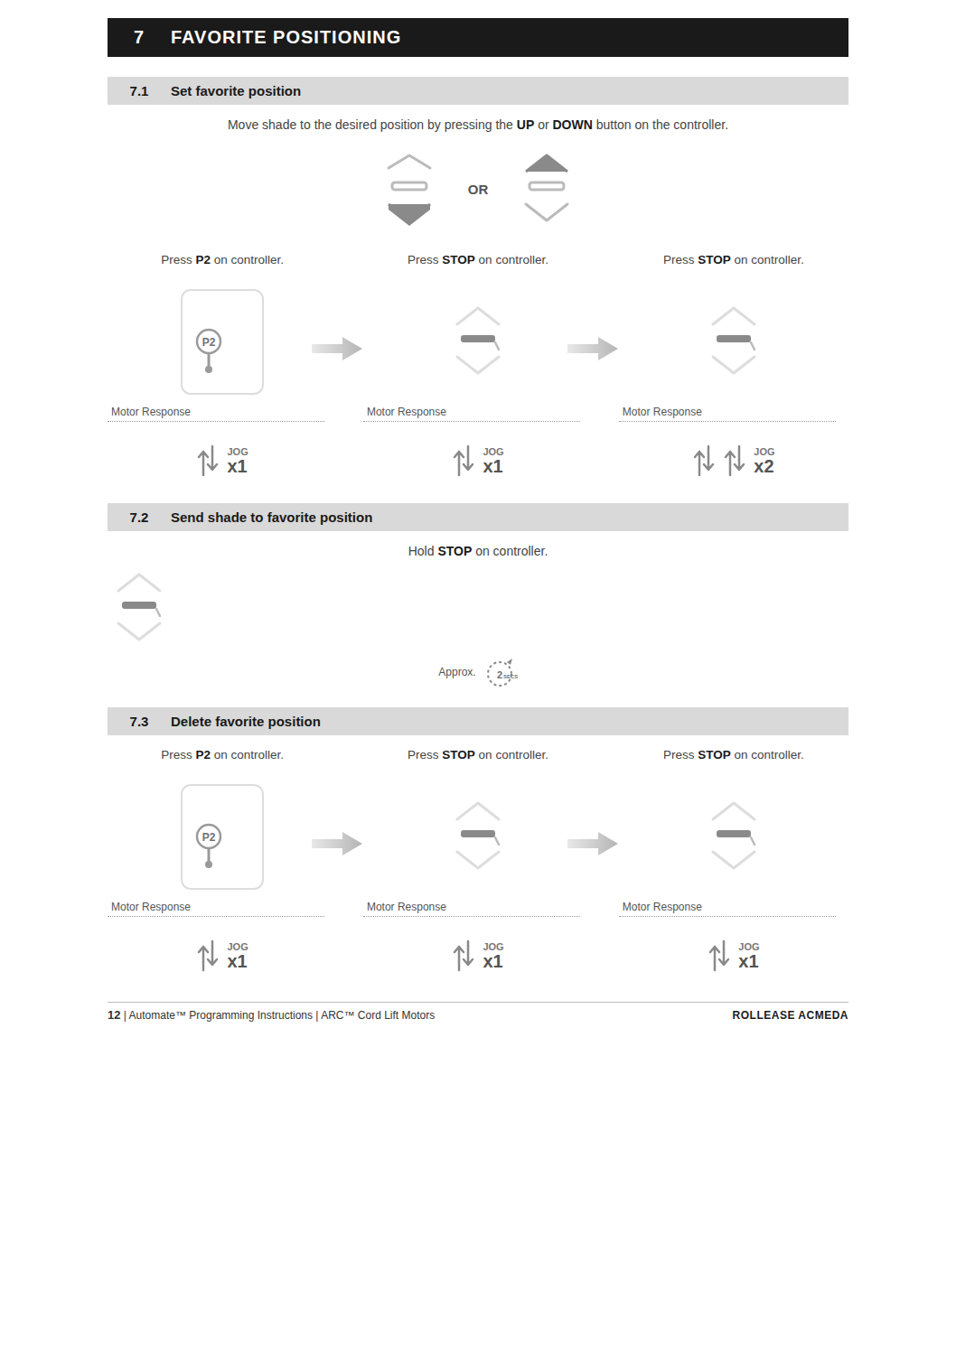7
FAVORITE POSITIONING
7.1
Set favorite position
Move shade to the desired position by pressing the UP or DOWN button on the controller.
OR
Press P2 on controller.
P2
Motor Response
JOG
x1
Press STOP on controller.
Motor Response
JOG
x1
Press STOP on controller.
Motor Response
JOG
x2
7.2
Send shade to favorite position
Hold STOP on controller.
Approx. 2 SECS
7.3
Delete favorite position
Press P2 on controller.
P2
Motor Response
JOG
x1
Press STOP on controller.
Motor Response
JOG
x1
Press STOP on controller.
Motor Response
JOG
x1
12 | Automate™ Programming Instructions | ARC™ Cord Lift Motors
ROLLEASE ACMEDA